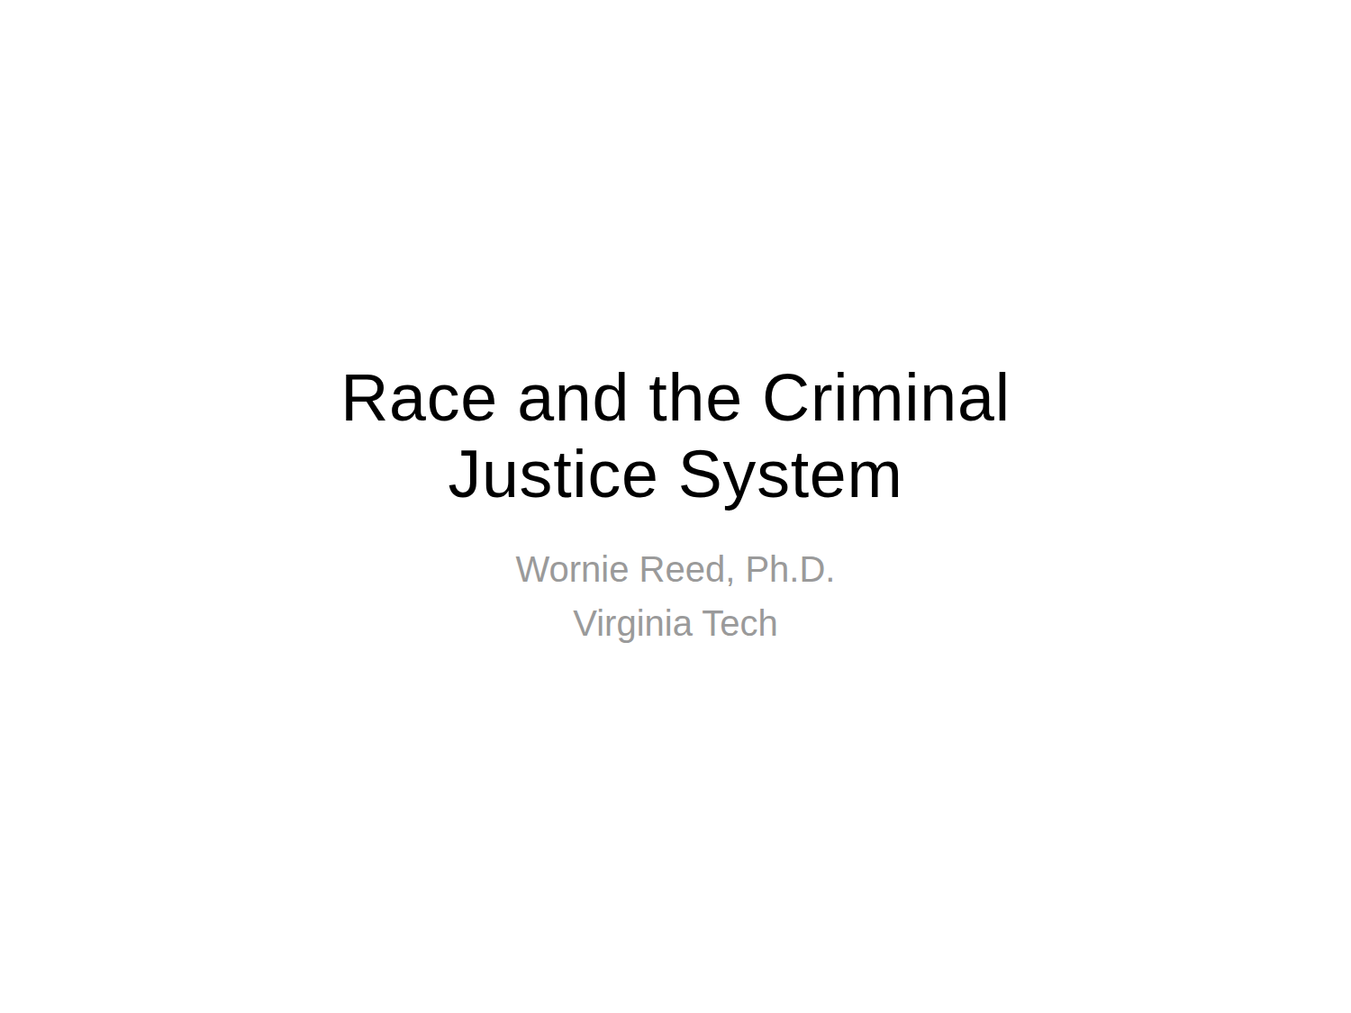Race and the Criminal Justice System
Wornie Reed, Ph.D.
Virginia Tech